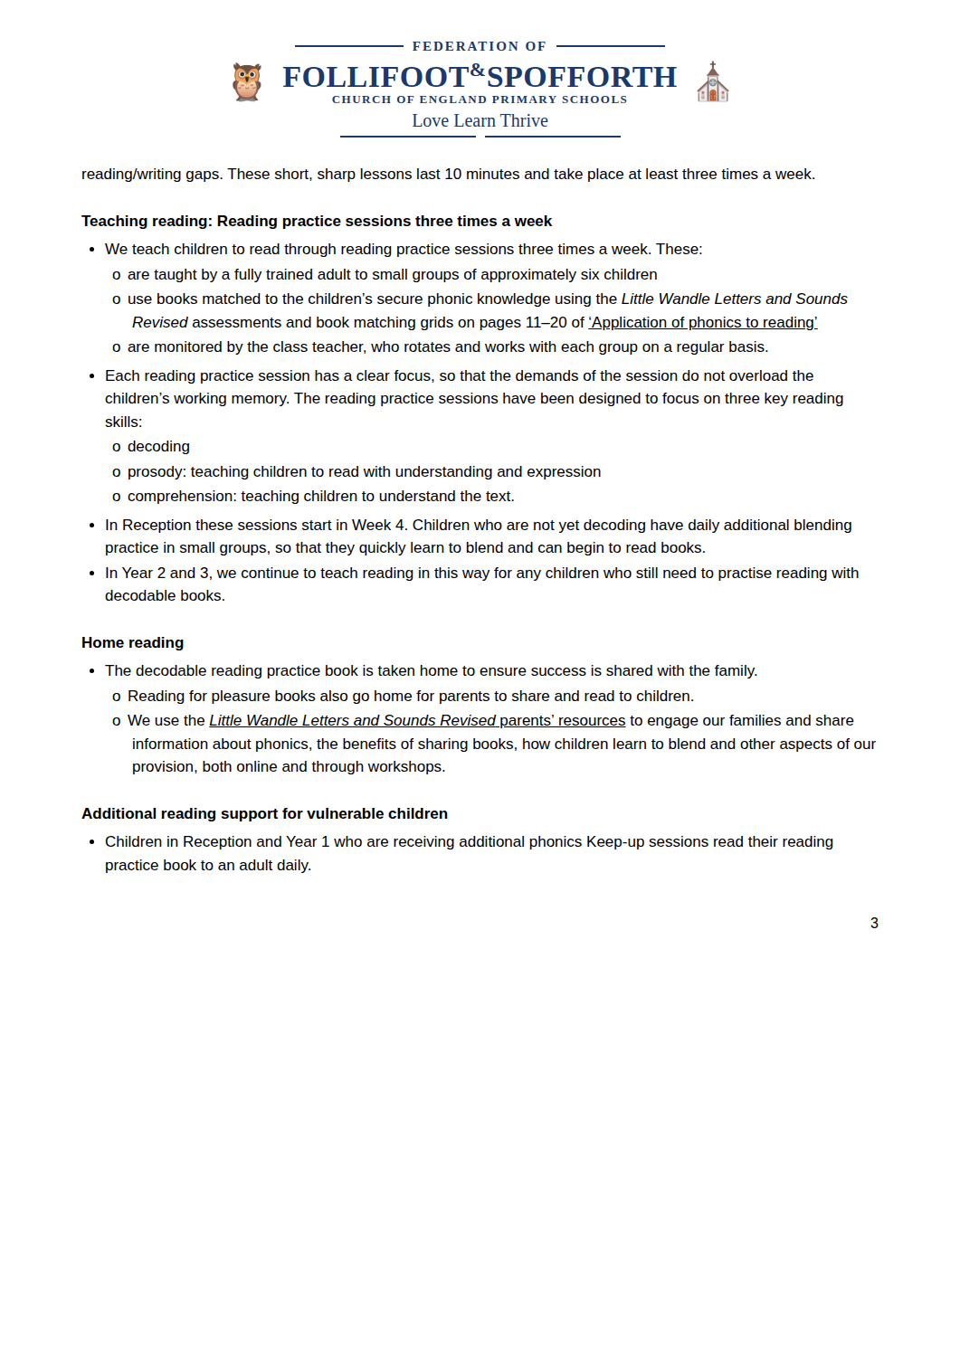FEDERATION OF
🦉
FOLLIFOOT&SPOFFORTH
CHURCH OF ENGLAND PRIMARY SCHOOLS
⛪
Love Learn Thrive
reading/writing gaps. These short, sharp lessons last 10 minutes and take place at least three times a week.
Teaching reading: Reading practice sessions three times a week
We teach children to read through reading practice sessions three times a week. These:
are taught by a fully trained adult to small groups of approximately six children
use books matched to the children’s secure phonic knowledge using the Little Wandle Letters and Sounds Revised assessments and book matching grids on pages 11–20 of ‘Application of phonics to reading’
are monitored by the class teacher, who rotates and works with each group on a regular basis.
Each reading practice session has a clear focus, so that the demands of the session do not overload the children’s working memory. The reading practice sessions have been designed to focus on three key reading skills:
decoding
prosody: teaching children to read with understanding and expression
comprehension: teaching children to understand the text.
In Reception these sessions start in Week 4. Children who are not yet decoding have daily additional blending practice in small groups, so that they quickly learn to blend and can begin to read books.
In Year 2 and 3, we continue to teach reading in this way for any children who still need to practise reading with decodable books.
Home reading
The decodable reading practice book is taken home to ensure success is shared with the family.
Reading for pleasure books also go home for parents to share and read to children.
We use the Little Wandle Letters and Sounds Revised parents’ resources to engage our families and share information about phonics, the benefits of sharing books, how children learn to blend and other aspects of our provision, both online and through workshops.
Additional reading support for vulnerable children
Children in Reception and Year 1 who are receiving additional phonics Keep-up sessions read their reading practice book to an adult daily.
3